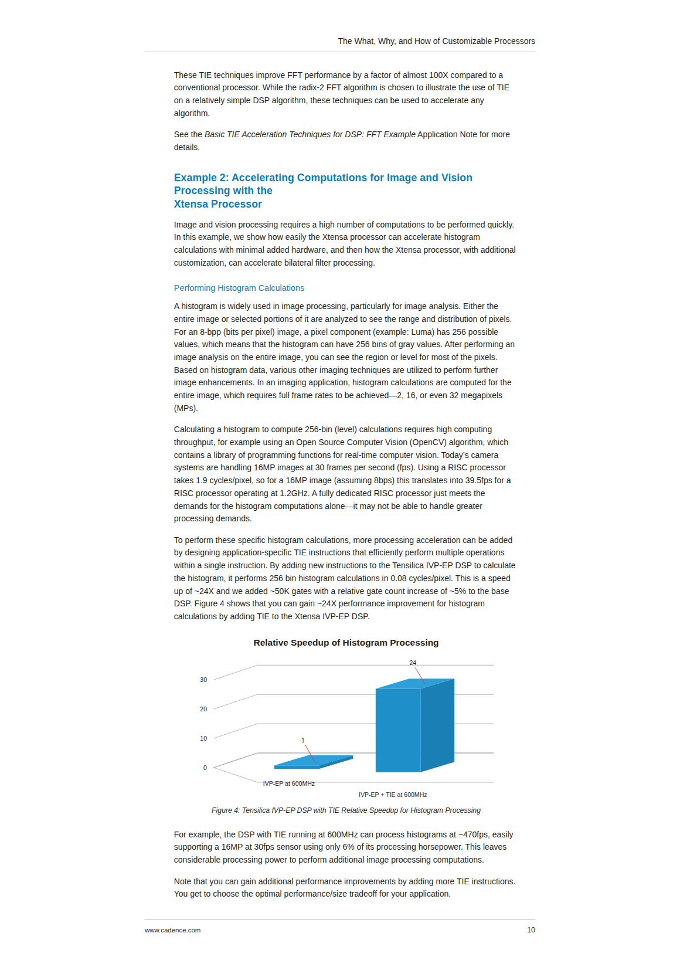The What, Why, and How of Customizable Processors
These TIE techniques improve FFT performance by a factor of almost 100X compared to a conventional processor. While the radix-2 FFT algorithm is chosen to illustrate the use of TIE on a relatively simple DSP algorithm, these techniques can be used to accelerate any algorithm.
See the Basic TIE Acceleration Techniques for DSP: FFT Example Application Note for more details.
Example 2: Accelerating Computations for Image and Vision Processing with the
Xtensa Processor
Image and vision processing requires a high number of computations to be performed quickly. In this example, we show how easily the Xtensa processor can accelerate histogram calculations with minimal added hardware, and then how the Xtensa processor, with additional customization, can accelerate bilateral filter processing.
Performing Histogram Calculations
A histogram is widely used in image processing, particularly for image analysis. Either the entire image or selected portions of it are analyzed to see the range and distribution of pixels. For an 8-bpp (bits per pixel) image, a pixel component (example: Luma) has 256 possible values, which means that the histogram can have 256 bins of gray values. After performing an image analysis on the entire image, you can see the region or level for most of the pixels. Based on histogram data, various other imaging techniques are utilized to perform further image enhancements. In an imaging application, histogram calculations are computed for the entire image, which requires full frame rates to be achieved—2, 16, or even 32 megapixels (MPs).
Calculating a histogram to compute 256-bin (level) calculations requires high computing throughput, for example using an Open Source Computer Vision (OpenCV) algorithm, which contains a library of programming functions for real-time computer vision. Today’s camera systems are handling 16MP images at 30 frames per second (fps). Using a RISC processor takes 1.9 cycles/pixel, so for a 16MP image (assuming 8bps) this translates into 39.5fps for a RISC processor operating at 1.2GHz. A fully dedicated RISC processor just meets the demands for the histogram computations alone—it may not be able to handle greater processing demands.
To perform these specific histogram calculations, more processing acceleration can be added by designing application-specific TIE instructions that efficiently perform multiple operations within a single instruction. By adding new instructions to the Tensilica IVP-EP DSP to calculate the histogram, it performs 256 bin histogram calculations in 0.08 cycles/pixel. This is a speed up of ~24X and we added ~50K gates with a relative gate count increase of ~5% to the base DSP. Figure 4 shows that you can gain ~24X performance improvement for histogram calculations by adding TIE to the Xtensa IVP-EP DSP.
Relative Speedup of Histogram Processing
30 20 10 0 1 24 IVP-EP at 600MHz IVP-EP + TIE at 600MHz
Figure 4: Tensilica IVP-EP DSP with TIE Relative Speedup for Histogram Processing
For example, the DSP with TIE running at 600MHz can process histograms at ~470fps, easily supporting a 16MP at 30fps sensor using only 6% of its processing horsepower. This leaves considerable processing power to perform additional image processing computations.
Note that you can gain additional performance improvements by adding more TIE instructions. You get to choose the optimal performance/size tradeoff for your application.
www.cadence.com 10